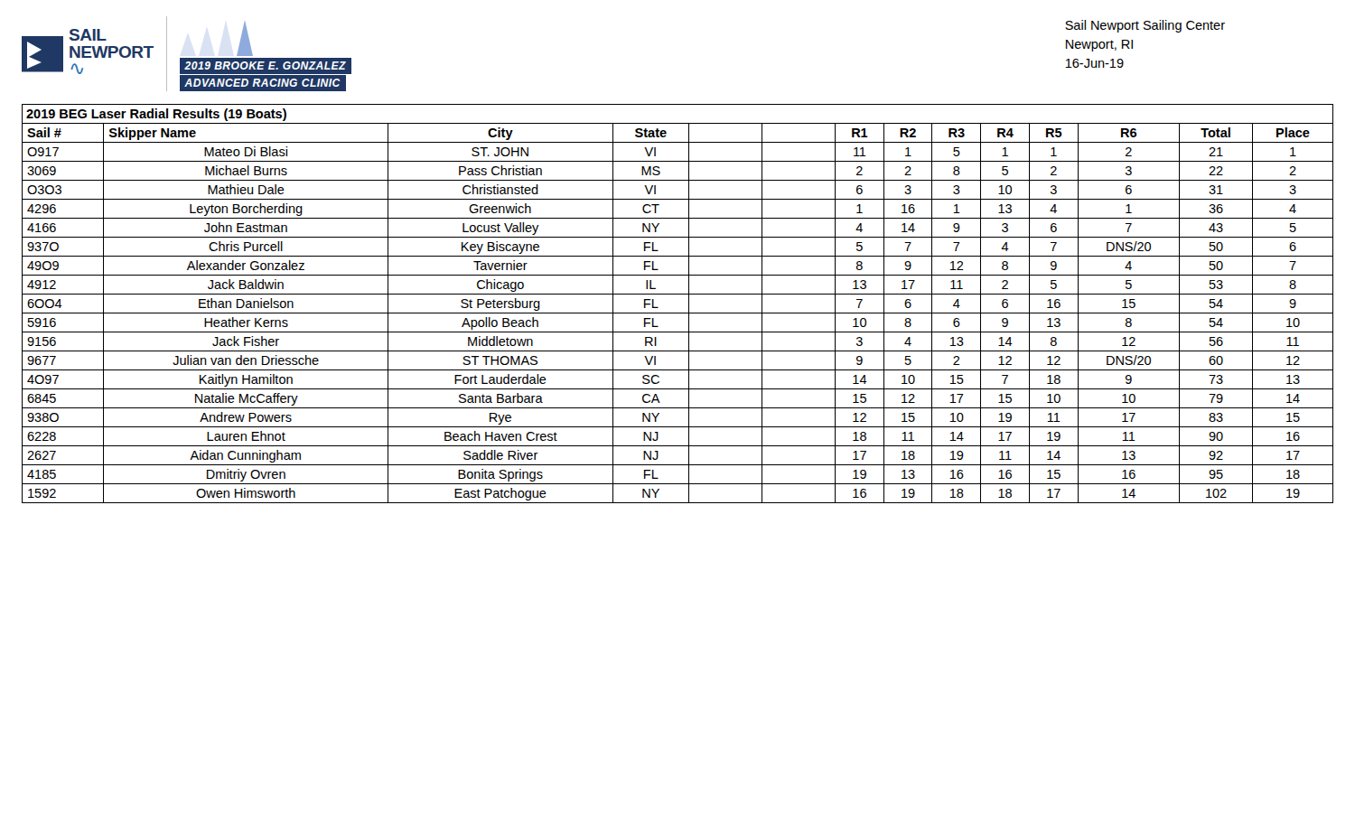SAIL NEWPORT
∿
2019 BROOKE E. GONZALEZ
ADVANCED RACING CLINIC
Sail Newport Sailing Center
Newport, RI
16-Jun-19
2019 BEG Laser Radial Results (19 Boats)
| Sail # | Skipper Name | City | State | | | R1 | R2 | R3 | R4 | R5 | R6 | Total | Place |
| --- | --- | --- | --- | --- | --- | --- | --- | --- | --- | --- | --- | --- | --- |
| O917 | Mateo Di Blasi | ST. JOHN | VI | | | 11 | 1 | 5 | 1 | 1 | 2 | 21 | 1 |
| 3069 | Michael Burns | Pass Christian | MS | | | 2 | 2 | 8 | 5 | 2 | 3 | 22 | 2 |
| O3O3 | Mathieu Dale | Christiansted | VI | | | 6 | 3 | 3 | 10 | 3 | 6 | 31 | 3 |
| 4296 | Leyton Borcherding | Greenwich | CT | | | 1 | 16 | 1 | 13 | 4 | 1 | 36 | 4 |
| 4166 | John Eastman | Locust Valley | NY | | | 4 | 14 | 9 | 3 | 6 | 7 | 43 | 5 |
| 937O | Chris Purcell | Key Biscayne | FL | | | 5 | 7 | 7 | 4 | 7 | DNS/20 | 50 | 6 |
| 49O9 | Alexander Gonzalez | Tavernier | FL | | | 8 | 9 | 12 | 8 | 9 | 4 | 50 | 7 |
| 4912 | Jack Baldwin | Chicago | IL | | | 13 | 17 | 11 | 2 | 5 | 5 | 53 | 8 |
| 6OO4 | Ethan Danielson | St Petersburg | FL | | | 7 | 6 | 4 | 6 | 16 | 15 | 54 | 9 |
| 5916 | Heather Kerns | Apollo Beach | FL | | | 10 | 8 | 6 | 9 | 13 | 8 | 54 | 10 |
| 9156 | Jack Fisher | Middletown | RI | | | 3 | 4 | 13 | 14 | 8 | 12 | 56 | 11 |
| 9677 | Julian van den Driessche | ST THOMAS | VI | | | 9 | 5 | 2 | 12 | 12 | DNS/20 | 60 | 12 |
| 4O97 | Kaitlyn Hamilton | Fort Lauderdale | SC | | | 14 | 10 | 15 | 7 | 18 | 9 | 73 | 13 |
| 6845 | Natalie McCaffery | Santa Barbara | CA | | | 15 | 12 | 17 | 15 | 10 | 10 | 79 | 14 |
| 938O | Andrew Powers | Rye | NY | | | 12 | 15 | 10 | 19 | 11 | 17 | 83 | 15 |
| 6228 | Lauren Ehnot | Beach Haven Crest | NJ | | | 18 | 11 | 14 | 17 | 19 | 11 | 90 | 16 |
| 2627 | Aidan Cunningham | Saddle River | NJ | | | 17 | 18 | 19 | 11 | 14 | 13 | 92 | 17 |
| 4185 | Dmitriy Ovren | Bonita Springs | FL | | | 19 | 13 | 16 | 16 | 15 | 16 | 95 | 18 |
| 1592 | Owen Himsworth | East Patchogue | NY | | | 16 | 19 | 18 | 18 | 17 | 14 | 102 | 19 |